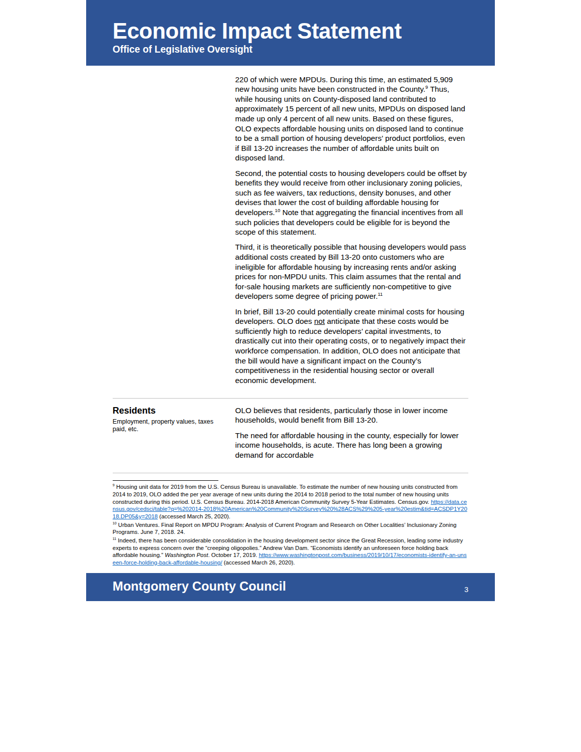Economic Impact Statement
Office of Legislative Oversight
220 of which were MPDUs. During this time, an estimated 5,909 new housing units have been constructed in the County.9 Thus, while housing units on County-disposed land contributed to approximately 15 percent of all new units, MPDUs on disposed land made up only 4 percent of all new units. Based on these figures, OLO expects affordable housing units on disposed land to continue to be a small portion of housing developers’ product portfolios, even if Bill 13-20 increases the number of affordable units built on disposed land.
Second, the potential costs to housing developers could be offset by benefits they would receive from other inclusionary zoning policies, such as fee waivers, tax reductions, density bonuses, and other devises that lower the cost of building affordable housing for developers.10 Note that aggregating the financial incentives from all such policies that developers could be eligible for is beyond the scope of this statement.
Third, it is theoretically possible that housing developers would pass additional costs created by Bill 13-20 onto customers who are ineligible for affordable housing by increasing rents and/or asking prices for non-MPDU units. This claim assumes that the rental and for-sale housing markets are sufficiently non-competitive to give developers some degree of pricing power.11
In brief, Bill 13-20 could potentially create minimal costs for housing developers. OLO does not anticipate that these costs would be sufficiently high to reduce developers’ capital investments, to drastically cut into their operating costs, or to negatively impact their workforce compensation. In addition, OLO does not anticipate that the bill would have a significant impact on the County’s competitiveness in the residential housing sector or overall economic development.
Residents
Employment, property values, taxes paid, etc.
OLO believes that residents, particularly those in lower income households, would benefit from Bill 13-20.
The need for affordable housing in the county, especially for lower income households, is acute. There has long been a growing demand for accordable
9 Housing unit data for 2019 from the U.S. Census Bureau is unavailable. To estimate the number of new housing units constructed from 2014 to 2019, OLO added the per year average of new units during the 2014 to 2018 period to the total number of new housing units constructed during this period. U.S. Census Bureau. 2014-2018 American Community Survey 5-Year Estimates. Census.gov. https://data.census.gov/cedsci/table?q=%202014-2018%20American%20Community%20Survey%20%28ACS%29%205-year%20estim&tid=ACSDP1Y2018.DP05&y=2018 (accessed March 25, 2020).
10 Urban Ventures. Final Report on MPDU Program: Analysis of Current Program and Research on Other Localities’ Inclusionary Zoning Programs. June 7, 2018. 24.
11 Indeed, there has been considerable consolidation in the housing development sector since the Great Recession, leading some industry experts to express concern over the “creeping oligopolies.” Andrew Van Dam. “Economists identify an unforeseen force holding back affordable housing.” Washington Post. October 17, 2019. https://www.washingtonpost.com/business/2019/10/17/economists-identify-an-unseen-force-holding-back-affordable-housing/ (accessed March 26, 2020).
Montgomery County Council
3